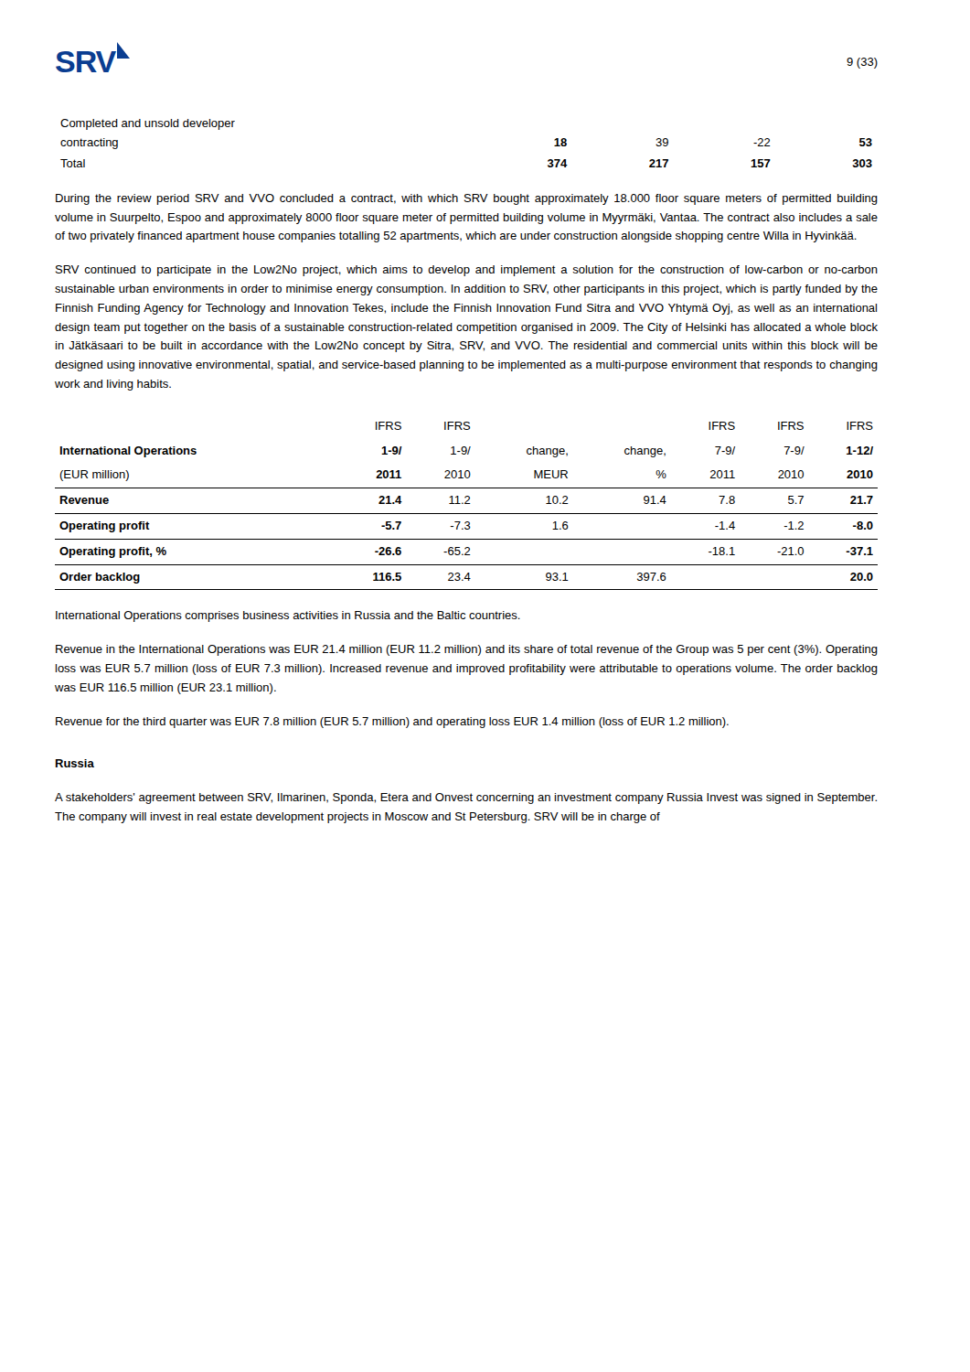SRV
9 (33)
| Completed and unsold developer contracting | 18 | 39 | -22 | 53 |
| Total | 374 | 217 | 157 | 303 |
During the review period SRV and VVO concluded a contract, with which SRV bought approximately 18.000 floor square meters of permitted building volume in Suurpelto, Espoo and approximately 8000 floor square meter of permitted building volume in Myyrmäki, Vantaa. The contract also includes a sale of two privately financed apartment house companies totalling 52 apartments, which are under construction alongside shopping centre Willa in Hyvinkää.
SRV continued to participate in the Low2No project, which aims to develop and implement a solution for the construction of low-carbon or no-carbon sustainable urban environments in order to minimise energy consumption. In addition to SRV, other participants in this project, which is partly funded by the Finnish Funding Agency for Technology and Innovation Tekes, include the Finnish Innovation Fund Sitra and VVO Yhtymä Oyj, as well as an international design team put together on the basis of a sustainable construction-related competition organised in 2009. The City of Helsinki has allocated a whole block in Jätkäsaari to be built in accordance with the Low2No concept by Sitra, SRV, and VVO. The residential and commercial units within this block will be designed using innovative environmental, spatial, and service-based planning to be implemented as a multi-purpose environment that responds to changing work and living habits.
| | IFRS | IFRS | | | IFRS | IFRS | IFRS |
| --- | --- | --- | --- | --- | --- | --- | --- |
| International Operations | 1-9/ | 1-9/ | change, | change, | 7-9/ | 7-9/ | 1-12/ |
| (EUR million) | 2011 | 2010 | MEUR | % | 2011 | 2010 | 2010 |
| Revenue | 21.4 | 11.2 | 10.2 | 91.4 | 7.8 | 5.7 | 21.7 |
| Operating profit | -5.7 | -7.3 | 1.6 | | -1.4 | -1.2 | -8.0 |
| Operating profit, % | -26.6 | -65.2 | | | -18.1 | -21.0 | -37.1 |
| Order backlog | 116.5 | 23.4 | 93.1 | 397.6 | | | 20.0 |
International Operations comprises business activities in Russia and the Baltic countries.
Revenue in the International Operations was EUR 21.4 million (EUR 11.2 million) and its share of total revenue of the Group was 5 per cent (3%). Operating loss was EUR 5.7 million (loss of EUR 7.3 million). Increased revenue and improved profitability were attributable to operations volume. The order backlog was EUR 116.5 million (EUR 23.1 million).
Revenue for the third quarter was EUR 7.8 million (EUR 5.7 million) and operating loss EUR 1.4 million (loss of EUR 1.2 million).
Russia
A stakeholders' agreement between SRV, Ilmarinen, Sponda, Etera and Onvest concerning an investment company Russia Invest was signed in September. The company will invest in real estate development projects in Moscow and St Petersburg. SRV will be in charge of